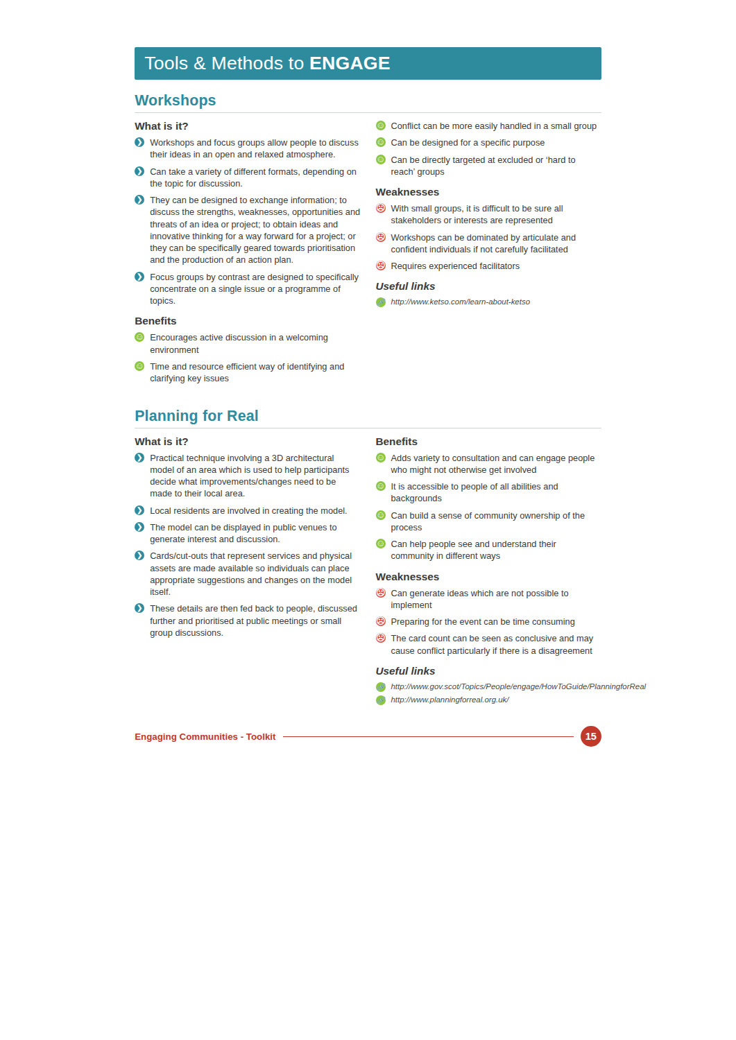Tools & Methods to ENGAGE
Workshops
What is it?
Workshops and focus groups allow people to discuss their ideas in an open and relaxed atmosphere.
Can take a variety of different formats, depending on the topic for discussion.
They can be designed to exchange information; to discuss the strengths, weaknesses, opportunities and threats of an idea or project; to obtain ideas and innovative thinking for a way forward for a project; or they can be specifically geared towards prioritisation and the production of an action plan.
Focus groups by contrast are designed to specifically concentrate on a single issue or a programme of topics.
Benefits
Encourages active discussion in a welcoming environment
Time and resource efficient way of identifying and clarifying key issues
Conflict can be more easily handled in a small group
Can be designed for a specific purpose
Can be directly targeted at excluded or ‘hard to reach’ groups
Weaknesses
With small groups, it is difficult to be sure all stakeholders or interests are represented
Workshops can be dominated by articulate and confident individuals if not carefully facilitated
Requires experienced facilitators
Useful links
http://www.ketso.com/learn-about-ketso
Planning for Real
What is it?
Practical technique involving a 3D architectural model of an area which is used to help participants decide what improvements/changes need to be made to their local area.
Local residents are involved in creating the model.
The model can be displayed in public venues to generate interest and discussion.
Cards/cut-outs that represent services and physical assets are made available so individuals can place appropriate suggestions and changes on the model itself.
These details are then fed back to people, discussed further and prioritised at public meetings or small group discussions.
Benefits
Adds variety to consultation and can engage people who might not otherwise get involved
It is accessible to people of all abilities and backgrounds
Can build a sense of community ownership of the process
Can help people see and understand their community in different ways
Weaknesses
Can generate ideas which are not possible to implement
Preparing for the event can be time consuming
The card count can be seen as conclusive and may cause conflict particularly if there is a disagreement
Useful links
http://www.gov.scot/Topics/People/engage/HowToGuide/PlanningforReal
http://www.planningforreal.org.uk/
Engaging Communities - Toolkit
15